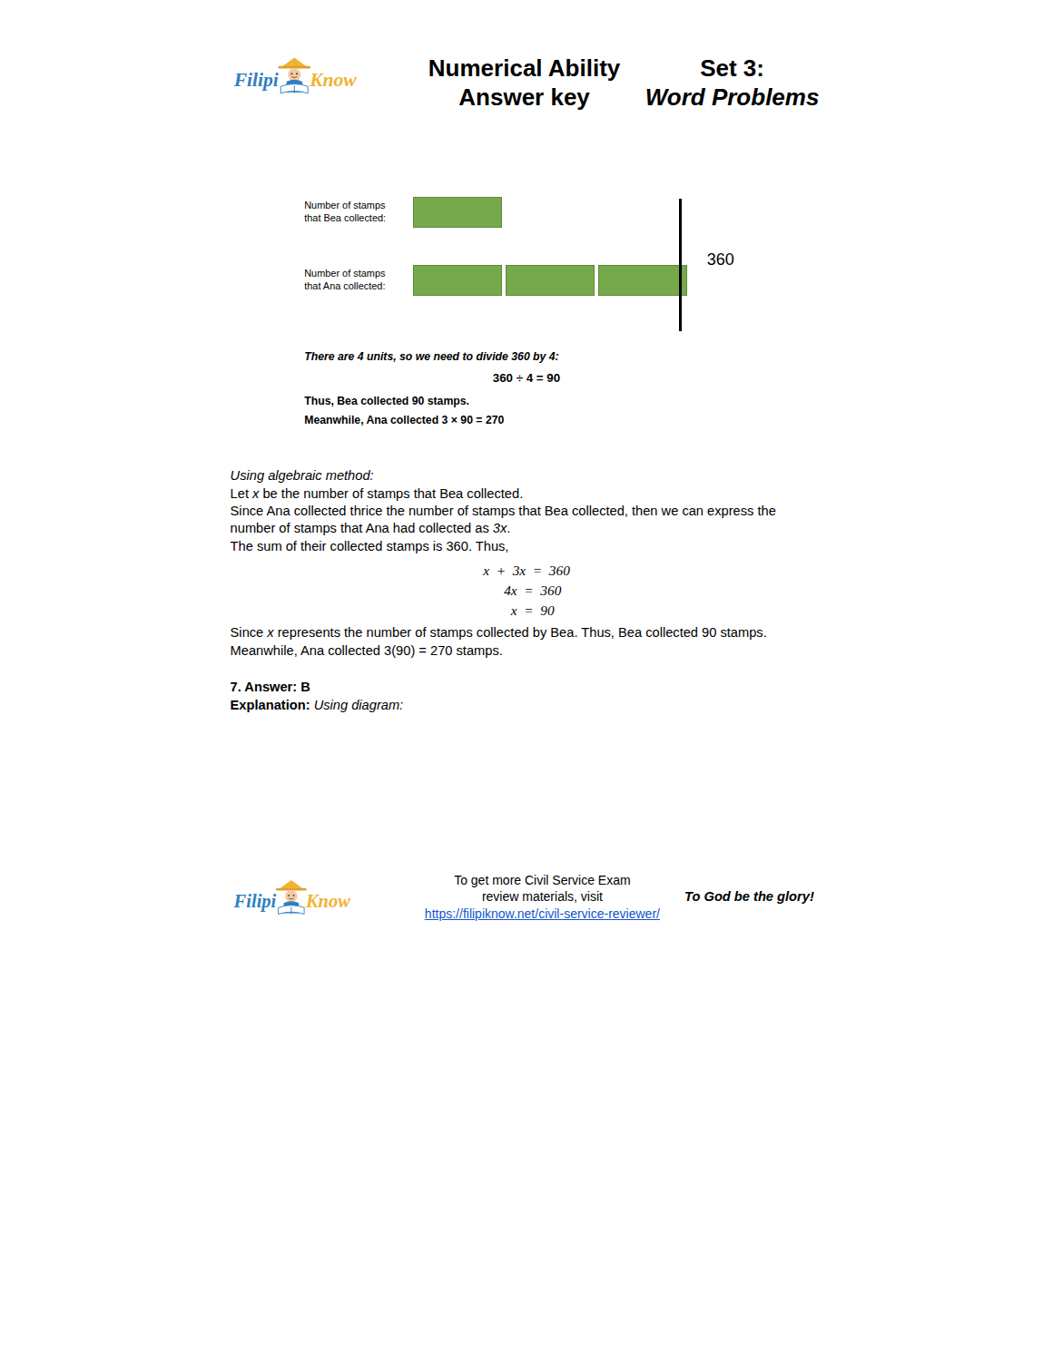Filipi Know
Numerical Ability
Answer key
Set 3:
Word Problems
Number of stamps
that Bea collected:
Number of stamps
that Ana collected:
360
There are 4 units, so we need to divide 360 by 4:
360 ÷ 4 = 90
Thus, Bea collected 90 stamps.
Meanwhile, Ana collected 3 × 90 = 270
Using algebraic method:
Let x be the number of stamps that Bea collected.
Since Ana collected thrice the number of stamps that Bea collected, then we can express the number of stamps that Ana had collected as 3x.
The sum of their collected stamps is 360. Thus,
x + 3x = 360
4x = 360
x = 90
Since x represents the number of stamps collected by Bea. Thus, Bea collected 90 stamps.
Meanwhile, Ana collected 3(90) = 270 stamps.
7. Answer: B
Explanation: Using diagram:
Filipi Know
To get more Civil Service Exam
review materials, visit
https://filipiknow.net/civil-service-reviewer/
To God be the glory!